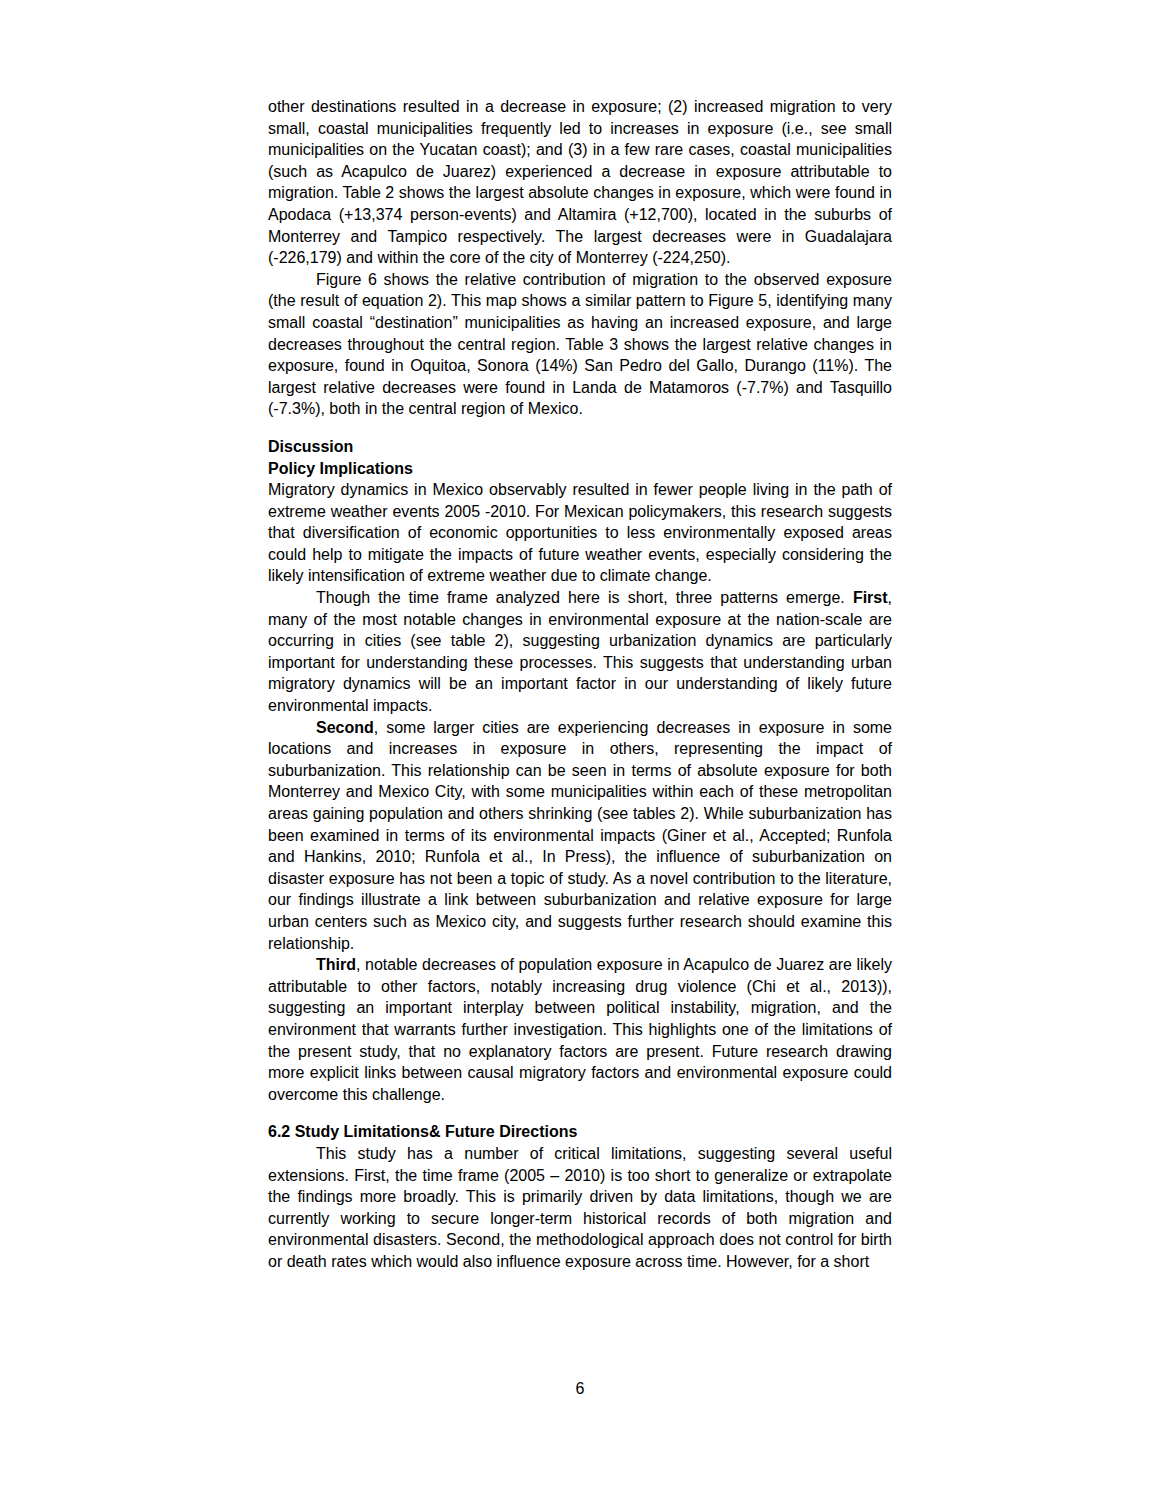other destinations resulted in a decrease in exposure; (2) increased migration to very small, coastal municipalities frequently led to increases in exposure (i.e., see small municipalities on the Yucatan coast); and (3) in a few rare cases, coastal municipalities (such as Acapulco de Juarez) experienced a decrease in exposure attributable to migration. Table 2 shows the largest absolute changes in exposure, which were found in Apodaca (+13,374 person-events) and Altamira (+12,700), located in the suburbs of Monterrey and Tampico respectively. The largest decreases were in Guadalajara (-226,179) and within the core of the city of Monterrey (-224,250).
Figure 6 shows the relative contribution of migration to the observed exposure (the result of equation 2). This map shows a similar pattern to Figure 5, identifying many small coastal “destination” municipalities as having an increased exposure, and large decreases throughout the central region. Table 3 shows the largest relative changes in exposure, found in Oquitoa, Sonora (14%) San Pedro del Gallo, Durango (11%). The largest relative decreases were found in Landa de Matamoros (-7.7%) and Tasquillo (-7.3%), both in the central region of Mexico.
Discussion
Policy Implications
Migratory dynamics in Mexico observably resulted in fewer people living in the path of extreme weather events 2005 -2010. For Mexican policymakers, this research suggests that diversification of economic opportunities to less environmentally exposed areas could help to mitigate the impacts of future weather events, especially considering the likely intensification of extreme weather due to climate change.
Though the time frame analyzed here is short, three patterns emerge. First, many of the most notable changes in environmental exposure at the nation-scale are occurring in cities (see table 2), suggesting urbanization dynamics are particularly important for understanding these processes. This suggests that understanding urban migratory dynamics will be an important factor in our understanding of likely future environmental impacts.
Second, some larger cities are experiencing decreases in exposure in some locations and increases in exposure in others, representing the impact of suburbanization. This relationship can be seen in terms of absolute exposure for both Monterrey and Mexico City, with some municipalities within each of these metropolitan areas gaining population and others shrinking (see tables 2). While suburbanization has been examined in terms of its environmental impacts (Giner et al., Accepted; Runfola and Hankins, 2010; Runfola et al., In Press), the influence of suburbanization on disaster exposure has not been a topic of study. As a novel contribution to the literature, our findings illustrate a link between suburbanization and relative exposure for large urban centers such as Mexico city, and suggests further research should examine this relationship.
Third, notable decreases of population exposure in Acapulco de Juarez are likely attributable to other factors, notably increasing drug violence (Chi et al., 2013)), suggesting an important interplay between political instability, migration, and the environment that warrants further investigation. This highlights one of the limitations of the present study, that no explanatory factors are present. Future research drawing more explicit links between causal migratory factors and environmental exposure could overcome this challenge.
6.2 Study Limitations& Future Directions
This study has a number of critical limitations, suggesting several useful extensions. First, the time frame (2005 – 2010) is too short to generalize or extrapolate the findings more broadly. This is primarily driven by data limitations, though we are currently working to secure longer-term historical records of both migration and environmental disasters. Second, the methodological approach does not control for birth or death rates which would also influence exposure across time. However, for a short
6